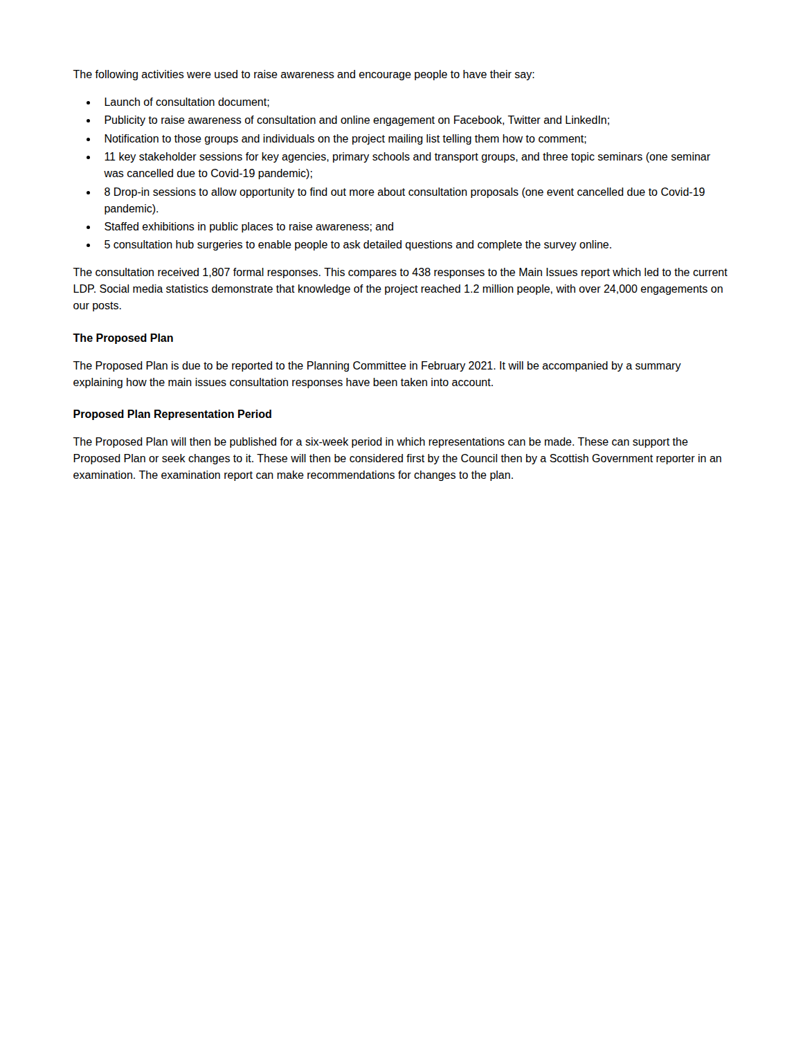The following activities were used to raise awareness and encourage people to have their say:
Launch of consultation document;
Publicity to raise awareness of consultation and online engagement on Facebook, Twitter and LinkedIn;
Notification to those groups and individuals on the project mailing list telling them how to comment;
11 key stakeholder sessions for key agencies, primary schools and transport groups, and three topic seminars (one seminar was cancelled due to Covid-19 pandemic);
8 Drop-in sessions to allow opportunity to find out more about consultation proposals (one event cancelled due to Covid-19 pandemic).
Staffed exhibitions in public places to raise awareness; and
5 consultation hub surgeries to enable people to ask detailed questions and complete the survey online.
The consultation received 1,807 formal responses. This compares to 438 responses to the Main Issues report which led to the current LDP. Social media statistics demonstrate that knowledge of the project reached 1.2 million people, with over 24,000 engagements on our posts.
The Proposed Plan
The Proposed Plan is due to be reported to the Planning Committee in February 2021. It will be accompanied by a summary explaining how the main issues consultation responses have been taken into account.
Proposed Plan Representation Period
The Proposed Plan will then be published for a six-week period in which representations can be made. These can support the Proposed Plan or seek changes to it. These will then be considered first by the Council then by a Scottish Government reporter in an examination. The examination report can make recommendations for changes to the plan.